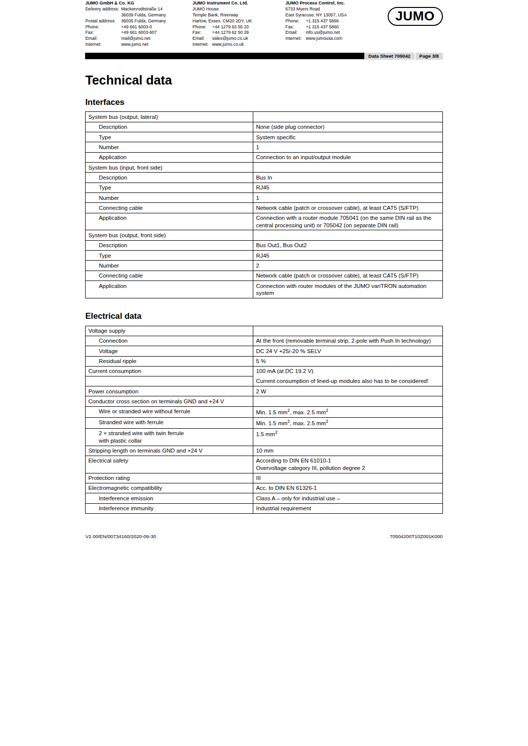JUMO GmbH & Co. KG
| Delivery address: | Mackenrodtstraße 14 |
| | 36039 Fulda, Germany |
| Postal address: | 36035 Fulda, Germany |
| Phone: | +49 661 6003-0 |
| Fax: | +49 661 6003-607 |
| Email: | mail@jumo.net |
| Internet: | www.jumo.net |
JUMO Instrument Co. Ltd.
| JUMO House |
| Temple Bank, Riverway |
| Harlow, Essex, CM20 2DY, UK |
| Phone: | +44 1279 63 55 33 |
| Fax: | +44 1279 62 50 29 |
| Email: | sales@jumo.co.uk |
| Internet: | www.jumo.co.uk |
JUMO Process Control, Inc.
| 6733 Myers Road |
| East Syracuse, NY 13057, USA |
| Phone: | +1 315 437 5866 |
| Fax: | +1 315 437 5860 |
| Email: | info.us@jumo.net |
| Internet: | www.jumousa.com |
JUMO
Data Sheet 705042
Page 3/8
Technical data
Interfaces
| System bus (output, lateral) | |
| Description | None (side plug connector) |
| Type | System specific |
| Number | 1 |
| Application | Connection to an input/output module |
| System bus (input, front side) | |
| Description | Bus In |
| Type | RJ45 |
| Number | 1 |
| Connecting cable | Network cable (patch or crossover cable), at least CAT5 (S/FTP) |
| Application | Connection with a router module 705041 (on the same DIN rail as the central processing unit) or 705042 (on separate DIN rail) |
| System bus (output, front side) | |
| Description | Bus Out1, Bus Out2 |
| Type | RJ45 |
| Number | 2 |
| Connecting cable | Network cable (patch or crossover cable), at least CAT5 (S/FTP) |
| Application | Connection with router modules of the JUMO variTRON automation system |
Electrical data
| Voltage supply | |
| Connection | At the front (removable terminal strip, 2-pole with Push In technology) |
| Voltage | DC 24 V +25/-20 % SELV |
| Residual ripple | 5 % |
| Current consumption | 100 mA (at DC 19.2 V) |
| | Current consumption of lined-up modules also has to be considered! |
| Power consumption | 2 W |
| Conductor cross section on terminals GND and +24 V | |
| Wire or stranded wire without ferrule | Min. 1.5 mm 2 , max. 2.5 mm 2 |
| Stranded wire with ferrule | Min. 1.5 mm 2 , max. 2.5 mm 2 |
| 2 × stranded wire with twin ferrule with plastic collar | 1.5 mm 2 |
| Stripping length on terminals GND and +24 V | 10 mm |
| Electrical safety | According to DIN EN 61010-1 Overvoltage category III, pollution degree 2 |
| Protection rating | III |
| Electromagnetic compatibility | Acc. to DIN EN 61326-1 |
| Interference emission | Class A – only for industrial use – |
| Interference immunity | Industrial requirement |
V2.00/EN/00734160/2020-09-30
70504200T10Z001K000